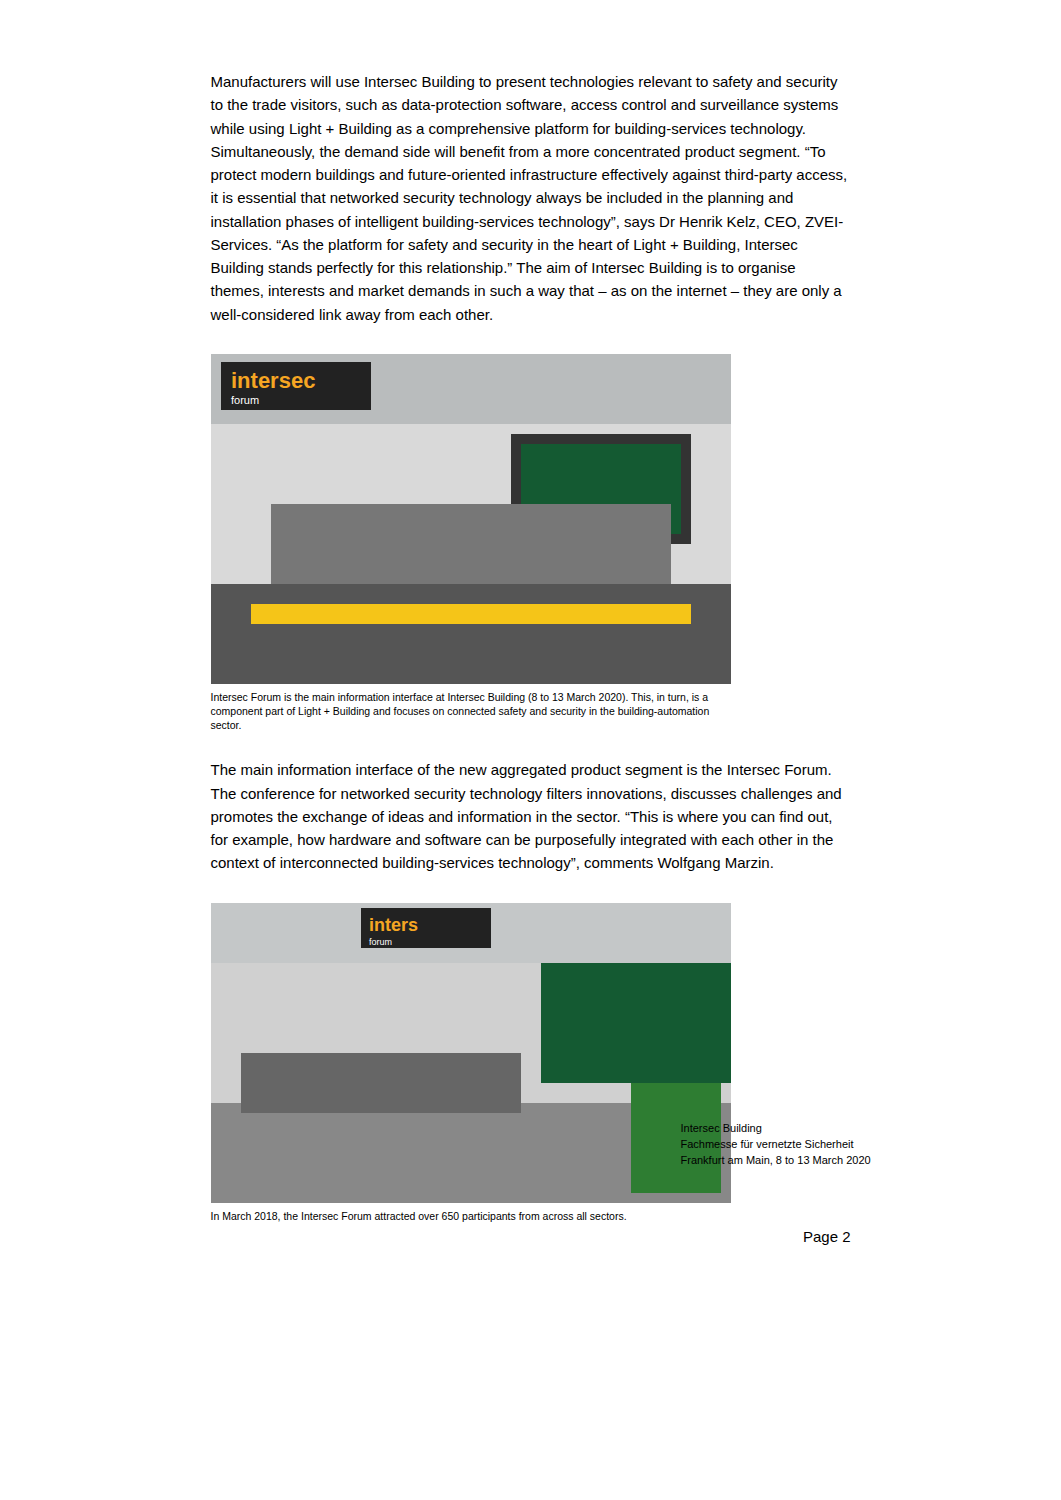Manufacturers will use Intersec Building to present technologies relevant to safety and security to the trade visitors, such as data-protection software, access control and surveillance systems while using Light + Building as a comprehensive platform for building-services technology. Simultaneously, the demand side will benefit from a more concentrated product segment. “To protect modern buildings and future-oriented infrastructure effectively against third-party access, it is essential that networked security technology always be included in the planning and installation phases of intelligent building-services technology”, says Dr Henrik Kelz, CEO, ZVEI-Services. “As the platform for safety and security in the heart of Light + Building, Intersec Building stands perfectly for this relationship.” The aim of Intersec Building is to organise themes, interests and market demands in such a way that – as on the internet – they are only a well-considered link away from each other.
Intersec Forum is the main information interface at Intersec Building (8 to 13 March 2020). This, in turn, is a component part of Light + Building and focuses on connected safety and security in the building-automation sector.
The main information interface of the new aggregated product segment is the Intersec Forum. The conference for networked security technology filters innovations, discusses challenges and promotes the exchange of ideas and information in the sector. “This is where you can find out, for example, how hardware and software can be purposefully integrated with each other in the context of interconnected building-services technology”, comments Wolfgang Marzin.
In March 2018, the Intersec Forum attracted over 650 participants from across all sectors.
Intersec Building
Fachmesse für vernetzte Sicherheit
Frankfurt am Main, 8 to 13 March 2020
Page 2